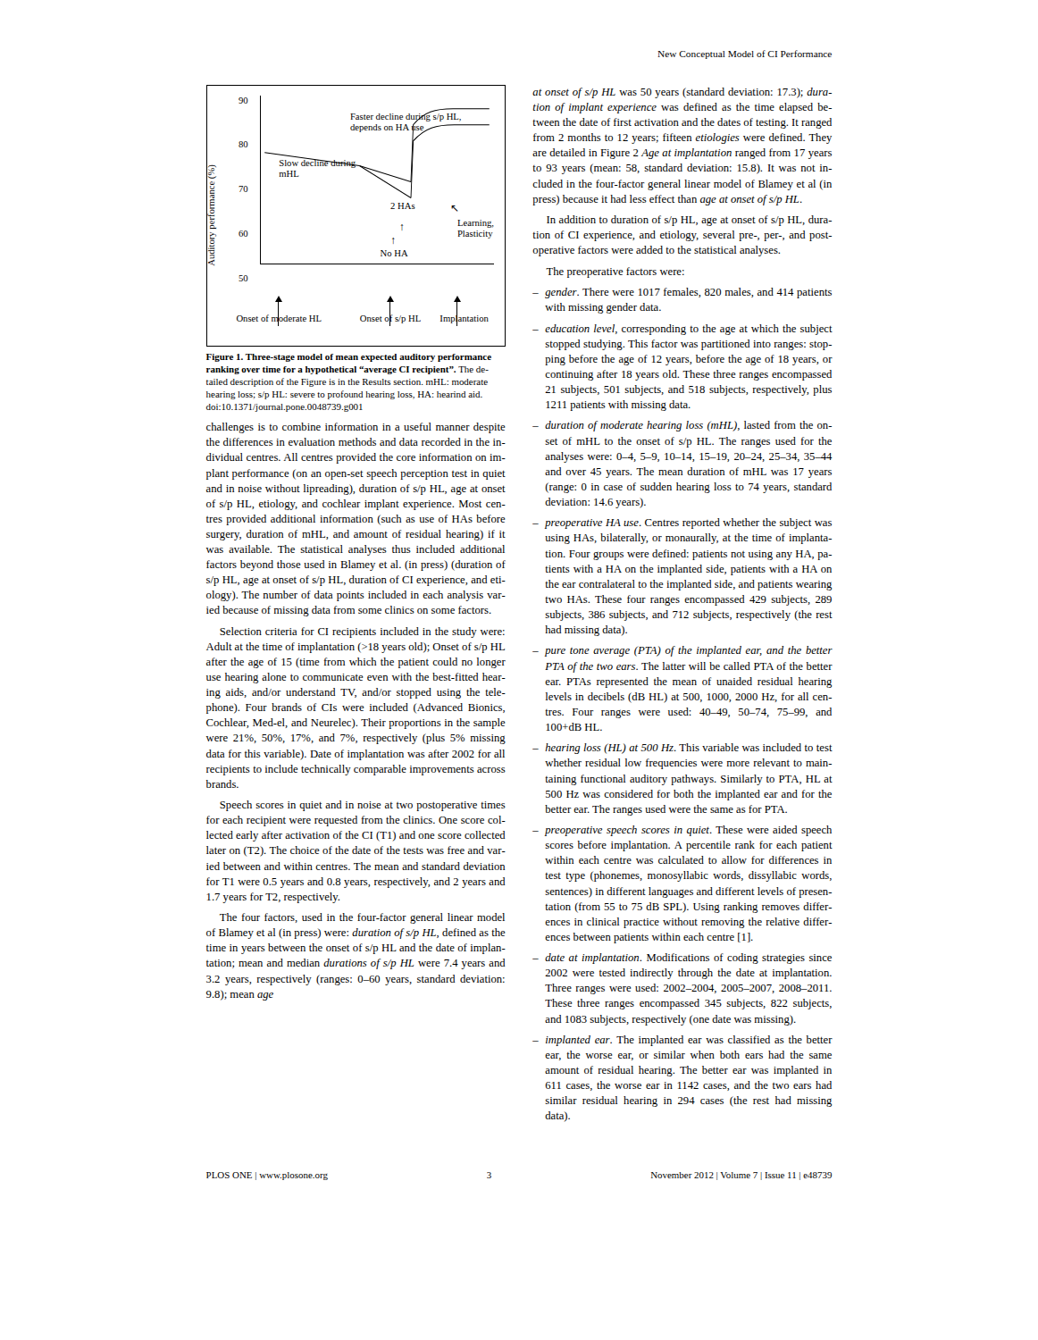New Conceptual Model of CI Performance
Auditory performance (%)
90
80
70
60
50
Faster decline during s/p HL,
depends on HA use
Slow decline during
mHL
2 HAs
No HA
Learning,
Plasticity
↑
↑
↖
Onset of moderate HL
Onset of s/p HL
Implantation
Figure 1. Three-stage model of mean expected auditory performance ranking over time for a hypothetical “average CI recipient”. The detailed description of the Figure is in the Results section. mHL: moderate hearing loss; s/p HL: severe to profound hearing loss, HA: hearind aid.
doi:10.1371/journal.pone.0048739.g001
challenges is to combine information in a useful manner despite the differences in evaluation methods and data recorded in the individual centres. All centres provided the core information on implant performance (on an open-set speech perception test in quiet and in noise without lipreading), duration of s/p HL, age at onset of s/p HL, etiology, and cochlear implant experience. Most centres provided additional information (such as use of HAs before surgery, duration of mHL, and amount of residual hearing) if it was available. The statistical analyses thus included additional factors beyond those used in Blamey et al. (in press) (duration of s/p HL, age at onset of s/p HL, duration of CI experience, and etiology). The number of data points included in each analysis varied because of missing data from some clinics on some factors.
Selection criteria for CI recipients included in the study were: Adult at the time of implantation (>18 years old); Onset of s/p HL after the age of 15 (time from which the patient could no longer use hearing alone to communicate even with the best-fitted hearing aids, and/or understand TV, and/or stopped using the telephone). Four brands of CIs were included (Advanced Bionics, Cochlear, Med-el, and Neurelec). Their proportions in the sample were 21%, 50%, 17%, and 7%, respectively (plus 5% missing data for this variable). Date of implantation was after 2002 for all recipients to include technically comparable improvements across brands.
Speech scores in quiet and in noise at two postoperative times for each recipient were requested from the clinics. One score collected early after activation of the CI (T1) and one score collected later on (T2). The choice of the date of the tests was free and varied between and within centres. The mean and standard deviation for T1 were 0.5 years and 0.8 years, respectively, and 2 years and 1.7 years for T2, respectively.
The four factors, used in the four-factor general linear model of Blamey et al (in press) were: duration of s/p HL, defined as the time in years between the onset of s/p HL and the date of implantation; mean and median durations of s/p HL were 7.4 years and 3.2 years, respectively (ranges: 0–60 years, standard deviation: 9.8); mean age
at onset of s/p HL was 50 years (standard deviation: 17.3); duration of implant experience was defined as the time elapsed between the date of first activation and the dates of testing. It ranged from 2 months to 12 years; fifteen etiologies were defined. They are detailed in Figure 2 Age at implantation ranged from 17 years to 93 years (mean: 58, standard deviation: 15.8). It was not included in the four-factor general linear model of Blamey et al (in press) because it had less effect than age at onset of s/p HL.
In addition to duration of s/p HL, age at onset of s/p HL, duration of CI experience, and etiology, several pre-, per-, and post-operative factors were added to the statistical analyses.
The preoperative factors were:
gender. There were 1017 females, 820 males, and 414 patients with missing gender data.
education level, corresponding to the age at which the subject stopped studying. This factor was partitioned into ranges: stopping before the age of 12 years, before the age of 18 years, or continuing after 18 years old. These three ranges encompassed 21 subjects, 501 subjects, and 518 subjects, respectively, plus 1211 patients with missing data.
duration of moderate hearing loss (mHL), lasted from the onset of mHL to the onset of s/p HL. The ranges used for the analyses were: 0–4, 5–9, 10–14, 15–19, 20–24, 25–34, 35–44 and over 45 years. The mean duration of mHL was 17 years (range: 0 in case of sudden hearing loss to 74 years, standard deviation: 14.6 years).
preoperative HA use. Centres reported whether the subject was using HAs, bilaterally, or monaurally, at the time of implantation. Four groups were defined: patients not using any HA, patients with a HA on the implanted side, patients with a HA on the ear contralateral to the implanted side, and patients wearing two HAs. These four ranges encompassed 429 subjects, 289 subjects, 386 subjects, and 712 subjects, respectively (the rest had missing data).
pure tone average (PTA) of the implanted ear, and the better PTA of the two ears. The latter will be called PTA of the better ear. PTAs represented the mean of unaided residual hearing levels in decibels (dB HL) at 500, 1000, 2000 Hz, for all centres. Four ranges were used: 40–49, 50–74, 75–99, and 100+dB HL.
hearing loss (HL) at 500 Hz. This variable was included to test whether residual low frequencies were more relevant to maintaining functional auditory pathways. Similarly to PTA, HL at 500 Hz was considered for both the implanted ear and for the better ear. The ranges used were the same as for PTA.
preoperative speech scores in quiet. These were aided speech scores before implantation. A percentile rank for each patient within each centre was calculated to allow for differences in test type (phonemes, monosyllabic words, dissyllabic words, sentences) in different languages and different levels of presentation (from 55 to 75 dB SPL). Using ranking removes differences in clinical practice without removing the relative differences between patients within each centre [1].
date at implantation. Modifications of coding strategies since 2002 were tested indirectly through the date at implantation. Three ranges were used: 2002–2004, 2005–2007, 2008–2011. These three ranges encompassed 345 subjects, 822 subjects, and 1083 subjects, respectively (one date was missing).
implanted ear. The implanted ear was classified as the better ear, the worse ear, or similar when both ears had the same amount of residual hearing. The better ear was implanted in 611 cases, the worse ear in 1142 cases, and the two ears had similar residual hearing in 294 cases (the rest had missing data).
PLOS ONE | www.plosone.org
3
November 2012 | Volume 7 | Issue 11 | e48739